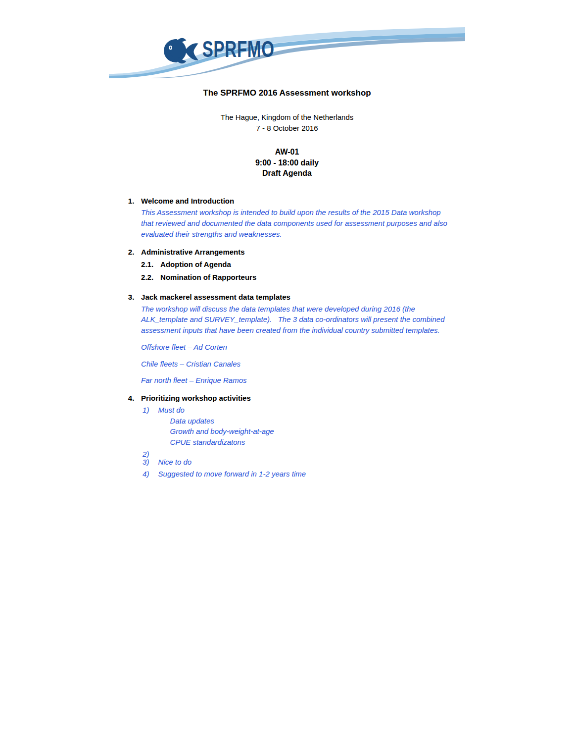SPRFMO
The SPRFMO 2016 Assessment workshop
The Hague, Kingdom of the Netherlands 7 - 8 October 2016
AW-01 9:00 - 18:00 daily Draft Agenda
Welcome and Introduction
This Assessment workshop is intended to build upon the results of the 2015 Data workshop that reviewed and documented the data components used for assessment purposes and also evaluated their strengths and weaknesses.
Administrative Arrangements
2.1. Adoption of Agenda
2.2. Nomination of Rapporteurs
Jack mackerel assessment data templates
The workshop will discuss the data templates that were developed during 2016 (the ALK_template and SURVEY_template). The 3 data co-ordinators will present the combined assessment inputs that have been created from the individual country submitted templates.
Offshore fleet – Ad Corten
Chile fleets – Cristian Canales
Far north fleet – Enrique Ramos
Prioritizing workshop activities
Must do
Data updates
Growth and body-weight-at-age
CPUE standardizatons
Nice to do
Suggested to move forward in 1-2 years time